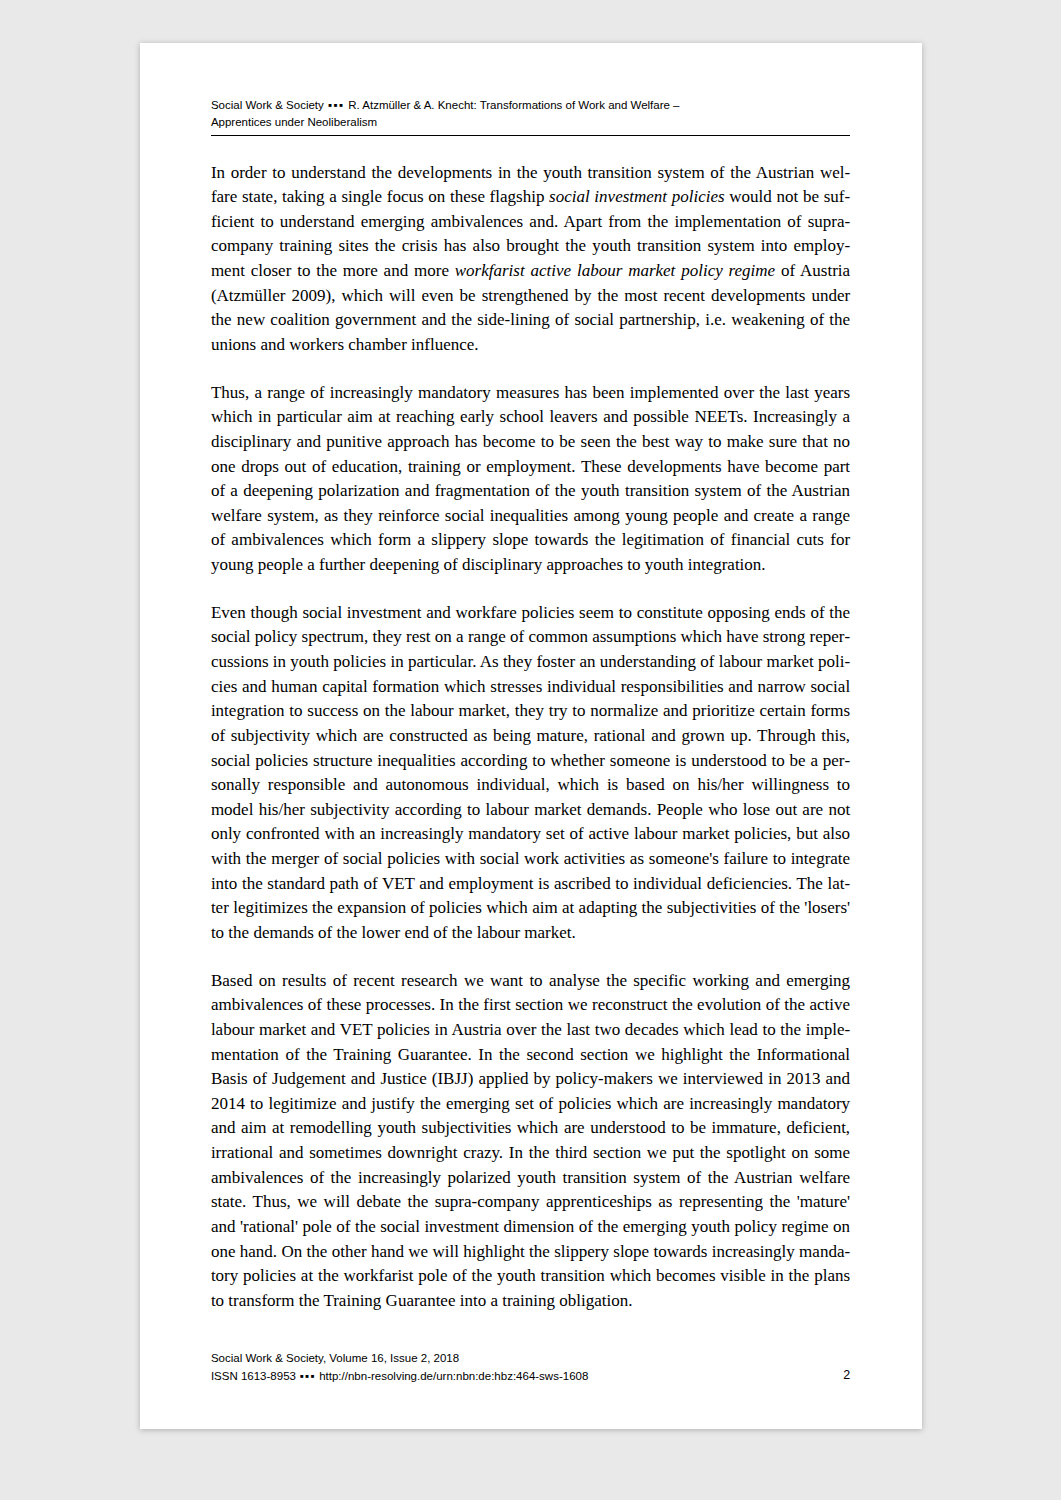Social Work & Society▪▪▪R. Atzmüller & A. Knecht: Transformations of Work and Welfare –
Apprentices under Neoliberalism
In order to understand the developments in the youth transition system of the Austrian welfare state, taking a single focus on these flagship social investment policies would not be sufficient to understand emerging ambivalences and. Apart from the implementation of supra-company training sites the crisis has also brought the youth transition system into employment closer to the more and more workfarist active labour market policy regime of Austria (Atzmüller 2009), which will even be strengthened by the most recent developments under the new coalition government and the side-lining of social partnership, i.e. weakening of the unions and workers chamber influence.
Thus, a range of increasingly mandatory measures has been implemented over the last years which in particular aim at reaching early school leavers and possible NEETs. Increasingly a disciplinary and punitive approach has become to be seen the best way to make sure that no one drops out of education, training or employment. These developments have become part of a deepening polarization and fragmentation of the youth transition system of the Austrian welfare system, as they reinforce social inequalities among young people and create a range of ambivalences which form a slippery slope towards the legitimation of financial cuts for young people a further deepening of disciplinary approaches to youth integration.
Even though social investment and workfare policies seem to constitute opposing ends of the social policy spectrum, they rest on a range of common assumptions which have strong repercussions in youth policies in particular. As they foster an understanding of labour market policies and human capital formation which stresses individual responsibilities and narrow social integration to success on the labour market, they try to normalize and prioritize certain forms of subjectivity which are constructed as being mature, rational and grown up. Through this, social policies structure inequalities according to whether someone is understood to be a personally responsible and autonomous individual, which is based on his/her willingness to model his/her subjectivity according to labour market demands. People who lose out are not only confronted with an increasingly mandatory set of active labour market policies, but also with the merger of social policies with social work activities as someone's failure to integrate into the standard path of VET and employment is ascribed to individual deficiencies. The latter legitimizes the expansion of policies which aim at adapting the subjectivities of the 'losers' to the demands of the lower end of the labour market.
Based on results of recent research we want to analyse the specific working and emerging ambivalences of these processes. In the first section we reconstruct the evolution of the active labour market and VET policies in Austria over the last two decades which lead to the implementation of the Training Guarantee. In the second section we highlight the Informational Basis of Judgement and Justice (IBJJ) applied by policy-makers we interviewed in 2013 and 2014 to legitimize and justify the emerging set of policies which are increasingly mandatory and aim at remodelling youth subjectivities which are understood to be immature, deficient, irrational and sometimes downright crazy. In the third section we put the spotlight on some ambivalences of the increasingly polarized youth transition system of the Austrian welfare state. Thus, we will debate the supra-company apprenticeships as representing the 'mature' and 'rational' pole of the social investment dimension of the emerging youth policy regime on one hand. On the other hand we will highlight the slippery slope towards increasingly mandatory policies at the workfarist pole of the youth transition which becomes visible in the plans to transform the Training Guarantee into a training obligation.
Social Work & Society, Volume 16, Issue 2, 2018
ISSN 1613-8953▪▪▪http://nbn-resolving.de/urn:nbn:de:hbz:464-sws-1608
2